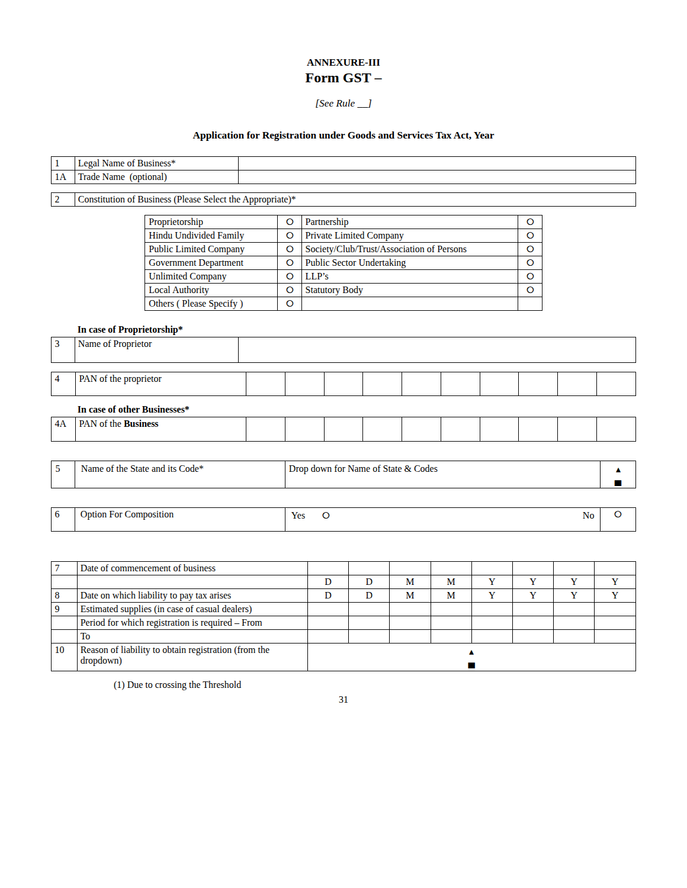ANNEXURE-III
Form GST –
[See Rule __]
Application for Registration under Goods and Services Tax Act, Year
| 1 | Legal Name of Business* | |
| 1A | Trade Name (optional) | |
| 2 | Constitution of Business (Please Select the Appropriate)* |
| Proprietorship | ⭘ | Partnership | ⭘ |
| Hindu Undivided Family | ⭘ | Private Limited Company | ⭘ |
| Public Limited Company | ⭘ | Society/Club/Trust/Association of Persons | ⭘ |
| Government Department | ⭘ | Public Sector Undertaking | ⭘ |
| Unlimited Company | ⭘ | LLP’s | ⭘ |
| Local Authority | ⭘ | Statutory Body | ⭘ |
| Others ( Please Specify ) | ⭘ | | |
In case of Proprietorship*
| 3 | Name of Proprietor | |
| 4 | PAN of the proprietor | | | | | | | | | | |
In case of other Businesses*
| 4A | PAN of the Business | | | | | | | | | | |
| 5 | Name of the State and its Code* | Drop down for Name of State & Codes | ▴ ▄ |
| 6 | Option For Composition | / Yes / ⭘ / / No / | ⭘ |
| 7 | Date of commencement of business | | | | | | | | |
| | | D | D | M | M | Y | Y | Y | Y |
| 8 | Date on which liability to pay tax arises | D | D | M | M | Y | Y | Y | Y |
| 9 | Estimated supplies (in case of casual dealers) | | | | | | | | |
| | Period for which registration is required – From | | | | | | | | |
| | To | | | | | | | | |
| 10 | Reason of liability to obtain registration (from the dropdown) | ▴ ▄ |
(1) Due to crossing the Threshold
31